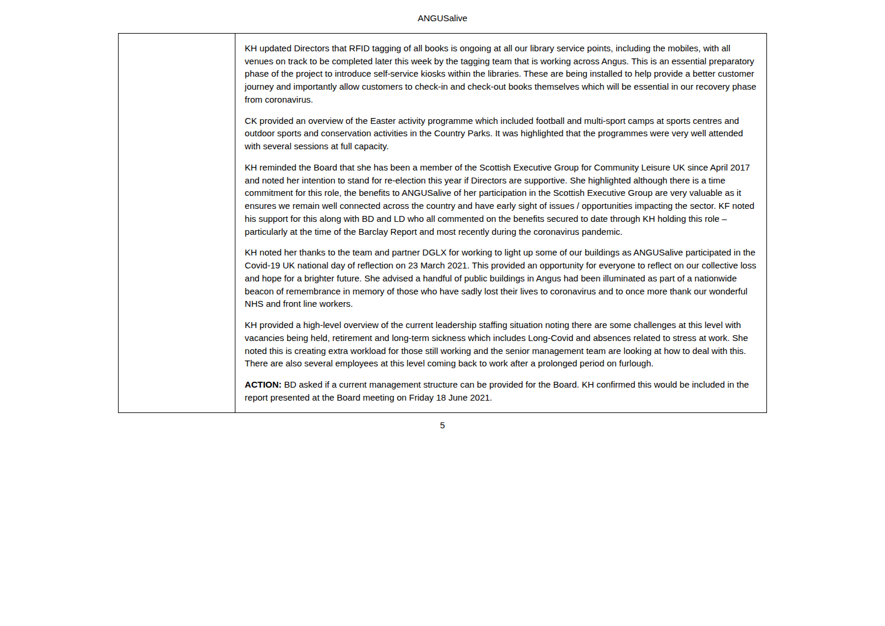ANGUSalive
| | KH updated Directors that RFID tagging of all books is ongoing at all our library service points, including the mobiles, with all venues on track to be completed later this week by the tagging team that is working across Angus. This is an essential preparatory phase of the project to introduce self-service kiosks within the libraries. These are being installed to help provide a better customer journey and importantly allow customers to check-in and check-out books themselves which will be essential in our recovery phase from coronavirus. CK provided an overview of the Easter activity programme which included football and multi-sport camps at sports centres and outdoor sports and conservation activities in the Country Parks. It was highlighted that the programmes were very well attended with several sessions at full capacity. KH reminded the Board that she has been a member of the Scottish Executive Group for Community Leisure UK since April 2017 and noted her intention to stand for re-election this year if Directors are supportive. She highlighted although there is a time commitment for this role, the benefits to ANGUSalive of her participation in the Scottish Executive Group are very valuable as it ensures we remain well connected across the country and have early sight of issues / opportunities impacting the sector. KF noted his support for this along with BD and LD who all commented on the benefits secured to date through KH holding this role – particularly at the time of the Barclay Report and most recently during the coronavirus pandemic. KH noted her thanks to the team and partner DGLX for working to light up some of our buildings as ANGUSalive participated in the Covid-19 UK national day of reflection on 23 March 2021. This provided an opportunity for everyone to reflect on our collective loss and hope for a brighter future. She advised a handful of public buildings in Angus had been illuminated as part of a nationwide beacon of remembrance in memory of those who have sadly lost their lives to coronavirus and to once more thank our wonderful NHS and front line workers. KH provided a high-level overview of the current leadership staffing situation noting there are some challenges at this level with vacancies being held, retirement and long-term sickness which includes Long-Covid and absences related to stress at work. She noted this is creating extra workload for those still working and the senior management team are looking at how to deal with this. There are also several employees at this level coming back to work after a prolonged period on furlough. ACTION: BD asked if a current management structure can be provided for the Board. KH confirmed this would be included in the report presented at the Board meeting on Friday 18 June 2021. |
5